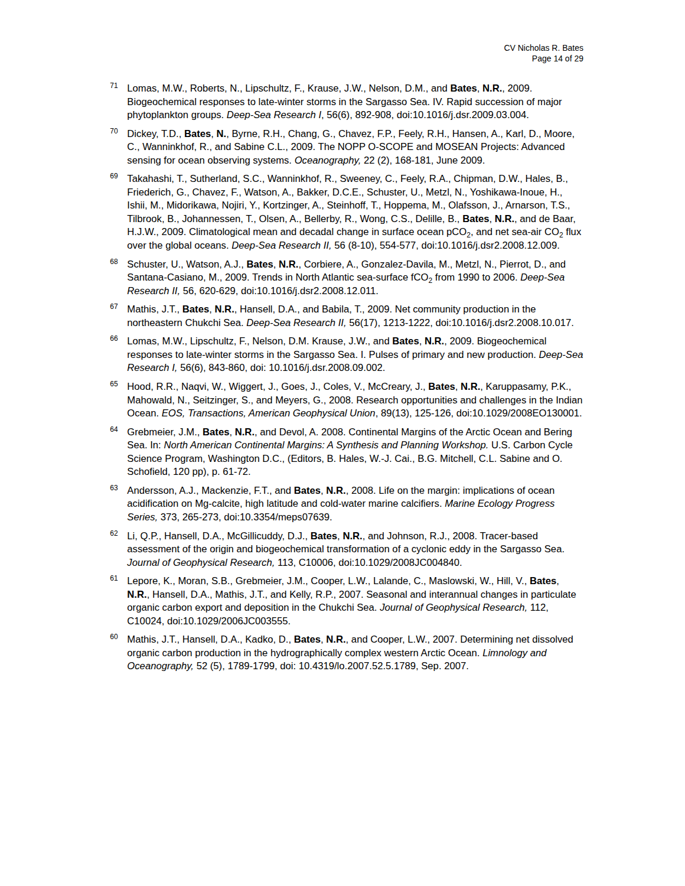CV Nicholas R. Bates
Page 14 of 29
71 Lomas, M.W., Roberts, N., Lipschultz, F., Krause, J.W., Nelson, D.M., and Bates, N.R., 2009. Biogeochemical responses to late-winter storms in the Sargasso Sea. IV. Rapid succession of major phytoplankton groups. Deep-Sea Research I, 56(6), 892-908, doi:10.1016/j.dsr.2009.03.004.
70 Dickey, T.D., Bates, N., Byrne, R.H., Chang, G., Chavez, F.P., Feely, R.H., Hansen, A., Karl, D., Moore, C., Wanninkhof, R., and Sabine C.L., 2009. The NOPP O-SCOPE and MOSEAN Projects: Advanced sensing for ocean observing systems. Oceanography, 22 (2), 168-181, June 2009.
69 Takahashi, T., Sutherland, S.C., Wanninkhof, R., Sweeney, C., Feely, R.A., Chipman, D.W., Hales, B., Friederich, G., Chavez, F., Watson, A., Bakker, D.C.E., Schuster, U., Metzl, N., Yoshikawa-Inoue, H., Ishii, M., Midorikawa, Nojiri, Y., Kortzinger, A., Steinhoff, T., Hoppema, M., Olafsson, J., Arnarson, T.S., Tilbrook, B., Johannessen, T., Olsen, A., Bellerby, R., Wong, C.S., Delille, B., Bates, N.R., and de Baar, H.J.W., 2009. Climatological mean and decadal change in surface ocean pCO2, and net sea-air CO2 flux over the global oceans. Deep-Sea Research II, 56 (8-10), 554-577, doi:10.1016/j.dsr2.2008.12.009.
68 Schuster, U., Watson, A.J., Bates, N.R., Corbiere, A., Gonzalez-Davila, M., Metzl, N., Pierrot, D., and Santana-Casiano, M., 2009. Trends in North Atlantic sea-surface fCO2 from 1990 to 2006. Deep-Sea Research II, 56, 620-629, doi:10.1016/j.dsr2.2008.12.011.
67 Mathis, J.T., Bates, N.R., Hansell, D.A., and Babila, T., 2009. Net community production in the northeastern Chukchi Sea. Deep-Sea Research II, 56(17), 1213-1222, doi:10.1016/j.dsr2.2008.10.017.
66 Lomas, M.W., Lipschultz, F., Nelson, D.M. Krause, J.W., and Bates, N.R., 2009. Biogeochemical responses to late-winter storms in the Sargasso Sea. I. Pulses of primary and new production. Deep-Sea Research I, 56(6), 843-860, doi: 10.1016/j.dsr.2008.09.002.
65 Hood, R.R., Naqvi, W., Wiggert, J., Goes, J., Coles, V., McCreary, J., Bates, N.R., Karuppasamy, P.K., Mahowald, N., Seitzinger, S., and Meyers, G., 2008. Research opportunities and challenges in the Indian Ocean. EOS, Transactions, American Geophysical Union, 89(13), 125-126, doi:10.1029/2008EO130001.
64 Grebmeier, J.M., Bates, N.R., and Devol, A. 2008. Continental Margins of the Arctic Ocean and Bering Sea. In: North American Continental Margins: A Synthesis and Planning Workshop. U.S. Carbon Cycle Science Program, Washington D.C., (Editors, B. Hales, W.-J. Cai., B.G. Mitchell, C.L. Sabine and O. Schofield, 120 pp), p. 61-72.
63 Andersson, A.J., Mackenzie, F.T., and Bates, N.R., 2008. Life on the margin: implications of ocean acidification on Mg-calcite, high latitude and cold-water marine calcifiers. Marine Ecology Progress Series, 373, 265-273, doi:10.3354/meps07639.
62 Li, Q.P., Hansell, D.A., McGillicuddy, D.J., Bates, N.R., and Johnson, R.J., 2008. Tracer-based assessment of the origin and biogeochemical transformation of a cyclonic eddy in the Sargasso Sea. Journal of Geophysical Research, 113, C10006, doi:10.1029/2008JC004840.
61 Lepore, K., Moran, S.B., Grebmeier, J.M., Cooper, L.W., Lalande, C., Maslowski, W., Hill, V., Bates, N.R., Hansell, D.A., Mathis, J.T., and Kelly, R.P., 2007. Seasonal and interannual changes in particulate organic carbon export and deposition in the Chukchi Sea. Journal of Geophysical Research, 112, C10024, doi:10.1029/2006JC003555.
60 Mathis, J.T., Hansell, D.A., Kadko, D., Bates, N.R., and Cooper, L.W., 2007. Determining net dissolved organic carbon production in the hydrographically complex western Arctic Ocean. Limnology and Oceanography, 52 (5), 1789-1799, doi: 10.4319/lo.2007.52.5.1789, Sep. 2007.